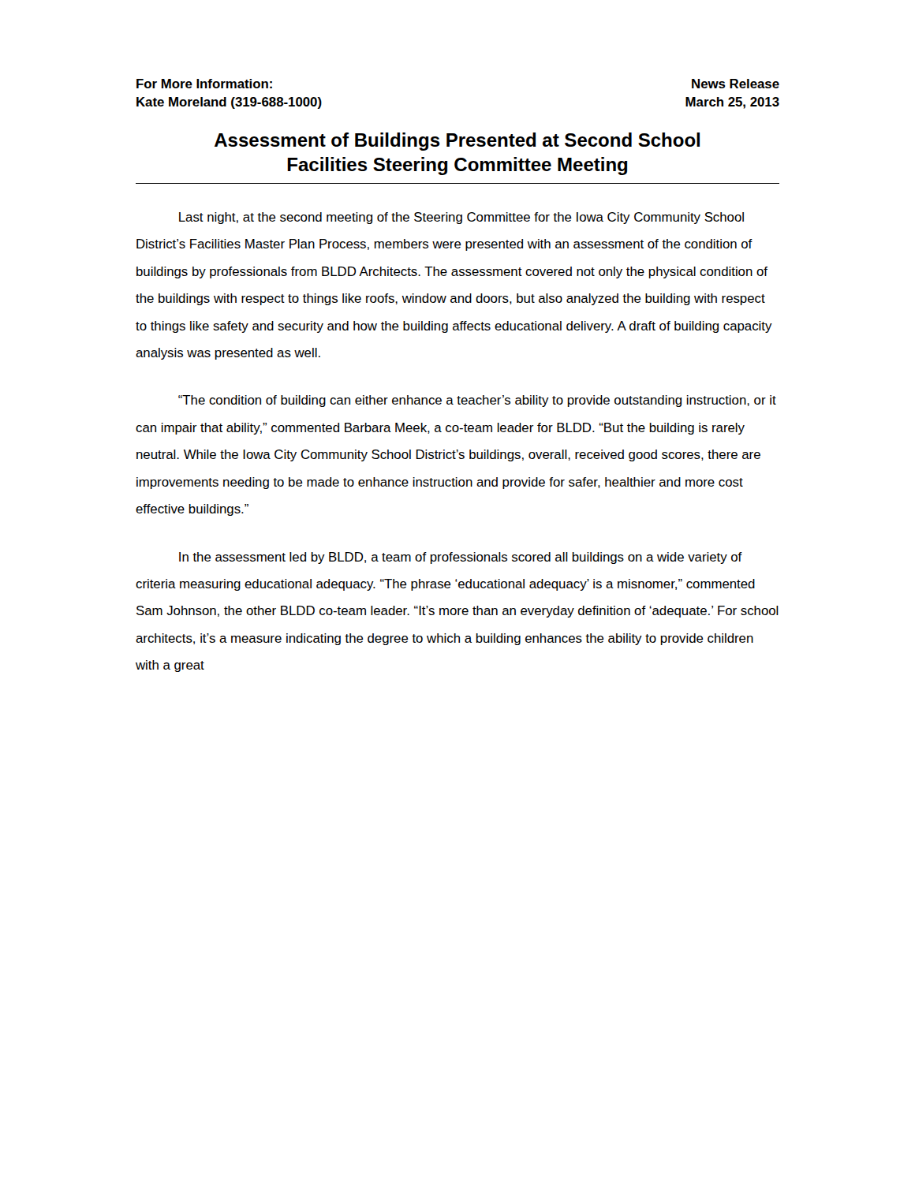For More Information:
Kate Moreland (319-688-1000)
News Release
March 25, 2013
Assessment of Buildings Presented at Second School Facilities Steering Committee Meeting
Last night, at the second meeting of the Steering Committee for the Iowa City Community School District’s Facilities Master Plan Process, members were presented with an assessment of the condition of buildings by professionals from BLDD Architects. The assessment covered not only the physical condition of the buildings with respect to things like roofs, window and doors, but also analyzed the building with respect to things like safety and security and how the building affects educational delivery. A draft of building capacity analysis was presented as well.
“The condition of building can either enhance a teacher’s ability to provide outstanding instruction, or it can impair that ability,” commented Barbara Meek, a co-team leader for BLDD. “But the building is rarely neutral. While the Iowa City Community School District’s buildings, overall, received good scores, there are improvements needing to be made to enhance instruction and provide for safer, healthier and more cost effective buildings.”
In the assessment led by BLDD, a team of professionals scored all buildings on a wide variety of criteria measuring educational adequacy. “The phrase ‘educational adequacy’ is a misnomer,” commented Sam Johnson, the other BLDD co-team leader. “It’s more than an everyday definition of ‘adequate.’ For school architects, it’s a measure indicating the degree to which a building enhances the ability to provide children with a great